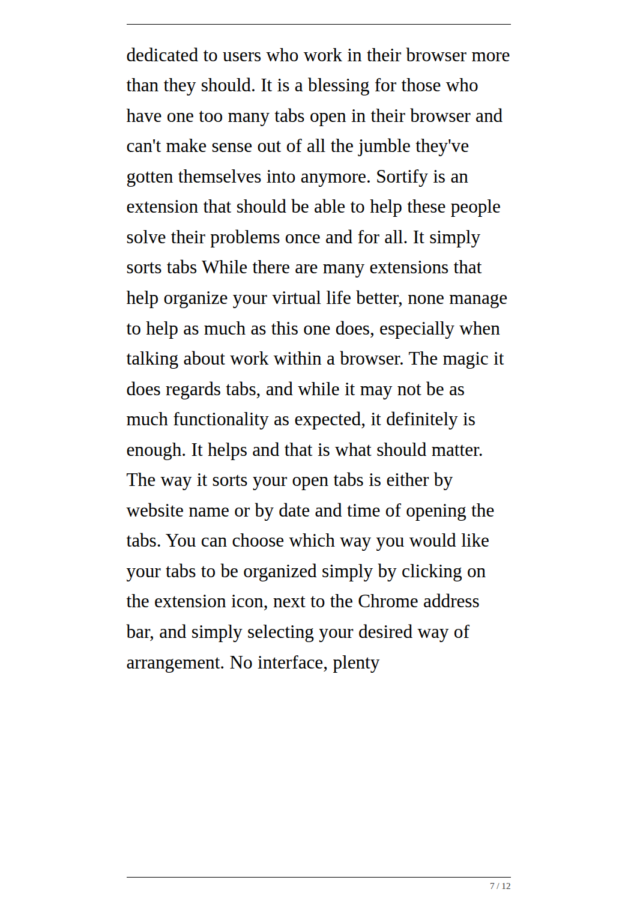dedicated to users who work in their browser more than they should. It is a blessing for those who have one too many tabs open in their browser and can't make sense out of all the jumble they've gotten themselves into anymore. Sortify is an extension that should be able to help these people solve their problems once and for all. It simply sorts tabs While there are many extensions that help organize your virtual life better, none manage to help as much as this one does, especially when talking about work within a browser. The magic it does regards tabs, and while it may not be as much functionality as expected, it definitely is enough. It helps and that is what should matter. The way it sorts your open tabs is either by website name or by date and time of opening the tabs. You can choose which way you would like your tabs to be organized simply by clicking on the extension icon, next to the Chrome address bar, and simply selecting your desired way of arrangement. No interface, plenty
7 / 12